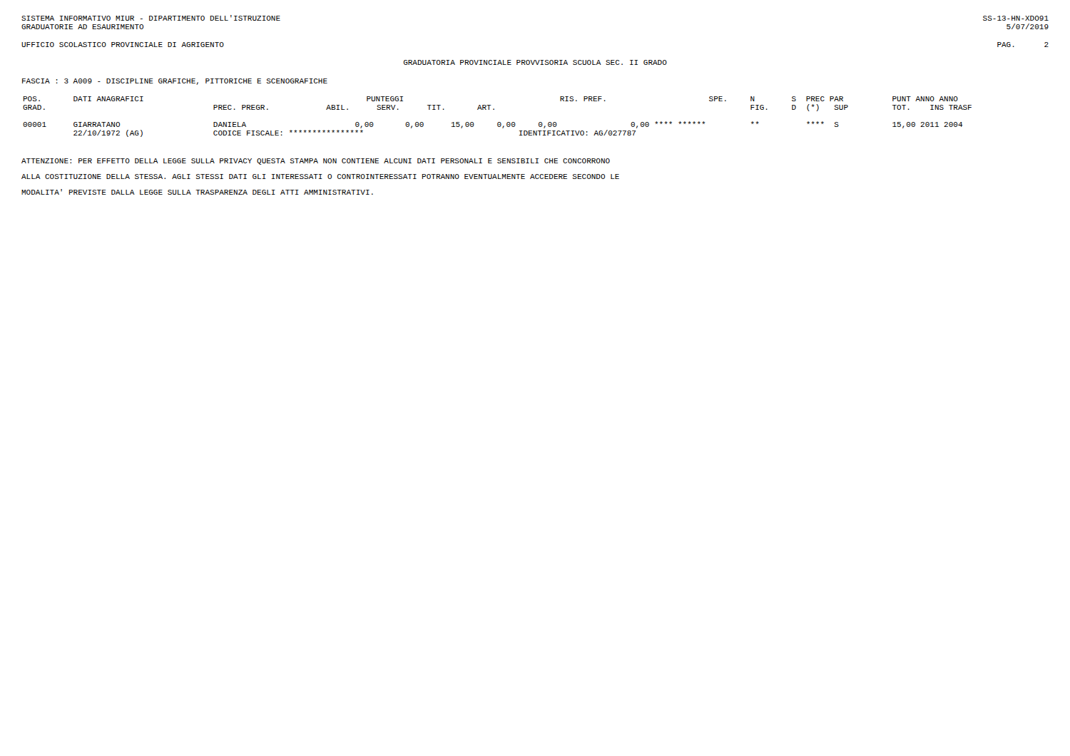SISTEMA INFORMATIVO MIUR - DIPARTIMENTO DELL'ISTRUZIONE
SS-13-HN-XDO91
GRADUATORIE AD ESAURIMENTO
5/07/2019
UFFICIO SCOLASTICO PROVINCIALE DI AGRIGENTO
PAG. 2
GRADUATORIA PROVINCIALE PROVVISORIA SCUOLA SEC. II GRADO
FASCIA : 3 A009 - DISCIPLINE GRAFICHE, PITTORICHE E SCENOGRAFICHE
| POS. | DATI ANAGRAFICI | PUNTEGGI | RIS. PREF. | SPE. | N | S | PREC PAR | PUNT ANNO ANNO |
| GRAD. | | PREC. PREGR. | ABIL. | SERV. | TIT. | ART. | | | | FIG. | D | (*) SUP | TOT. INS TRASF |
| 00001 | GIARRATANO | DANIELA | 0,00 | 0,00 | 15,00 | 0,00 | 0,00 | 0,00 **** ****** | | ** | | **** S | 15,00 2011 2004 |
| | 22/10/1972 (AG) | CODICE FISCALE: **************** | IDENTIFICATIVO: AG/027787 |
ATTENZIONE: PER EFFETTO DELLA LEGGE SULLA PRIVACY QUESTA STAMPA NON CONTIENE ALCUNI DATI PERSONALI E SENSIBILI CHE CONCORRONO
ALLA COSTITUZIONE DELLA STESSA. AGLI STESSI DATI GLI INTERESSATI O CONTROINTERESSATI POTRANNO EVENTUALMENTE ACCEDERE SECONDO LE
MODALITA' PREVISTE DALLA LEGGE SULLA TRASPARENZA DEGLI ATTI AMMINISTRATIVI.